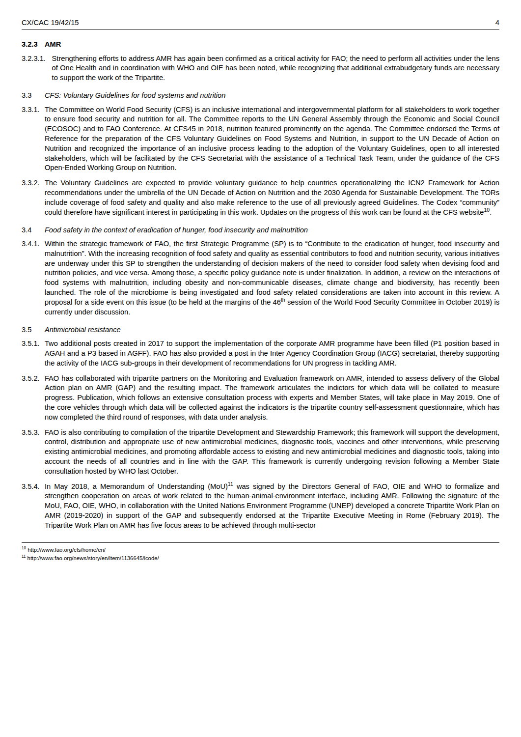CX/CAC 19/42/15 4
3.2.3 AMR
3.2.3.1. Strengthening efforts to address AMR has again been confirmed as a critical activity for FAO; the need to perform all activities under the lens of One Health and in coordination with WHO and OIE has been noted, while recognizing that additional extrabudgetary funds are necessary to support the work of the Tripartite.
3.3 CFS: Voluntary Guidelines for food systems and nutrition
3.3.1. The Committee on World Food Security (CFS) is an inclusive international and intergovernmental platform for all stakeholders to work together to ensure food security and nutrition for all. The Committee reports to the UN General Assembly through the Economic and Social Council (ECOSOC) and to FAO Conference. At CFS45 in 2018, nutrition featured prominently on the agenda. The Committee endorsed the Terms of Reference for the preparation of the CFS Voluntary Guidelines on Food Systems and Nutrition, in support to the UN Decade of Action on Nutrition and recognized the importance of an inclusive process leading to the adoption of the Voluntary Guidelines, open to all interested stakeholders, which will be facilitated by the CFS Secretariat with the assistance of a Technical Task Team, under the guidance of the CFS Open-Ended Working Group on Nutrition.
3.3.2. The Voluntary Guidelines are expected to provide voluntary guidance to help countries operationalizing the ICN2 Framework for Action recommendations under the umbrella of the UN Decade of Action on Nutrition and the 2030 Agenda for Sustainable Development. The TORs include coverage of food safety and quality and also make reference to the use of all previously agreed Guidelines. The Codex “community” could therefore have significant interest in participating in this work. Updates on the progress of this work can be found at the CFS website10.
3.4 Food safety in the context of eradication of hunger, food insecurity and malnutrition
3.4.1. Within the strategic framework of FAO, the first Strategic Programme (SP) is to “Contribute to the eradication of hunger, food insecurity and malnutrition”. With the increasing recognition of food safety and quality as essential contributors to food and nutrition security, various initiatives are underway under this SP to strengthen the understanding of decision makers of the need to consider food safety when devising food and nutrition policies, and vice versa. Among those, a specific policy guidance note is under finalization. In addition, a review on the interactions of food systems with malnutrition, including obesity and non-communicable diseases, climate change and biodiversity, has recently been launched. The role of the microbiome is being investigated and food safety related considerations are taken into account in this review. A proposal for a side event on this issue (to be held at the margins of the 46th session of the World Food Security Committee in October 2019) is currently under discussion.
3.5 Antimicrobial resistance
3.5.1. Two additional posts created in 2017 to support the implementation of the corporate AMR programme have been filled (P1 position based in AGAH and a P3 based in AGFF). FAO has also provided a post in the Inter Agency Coordination Group (IACG) secretariat, thereby supporting the activity of the IACG sub-groups in their development of recommendations for UN progress in tackling AMR.
3.5.2. FAO has collaborated with tripartite partners on the Monitoring and Evaluation framework on AMR, intended to assess delivery of the Global Action plan on AMR (GAP) and the resulting impact. The framework articulates the indictors for which data will be collated to measure progress. Publication, which follows an extensive consultation process with experts and Member States, will take place in May 2019. One of the core vehicles through which data will be collected against the indicators is the tripartite country self-assessment questionnaire, which has now completed the third round of responses, with data under analysis.
3.5.3. FAO is also contributing to compilation of the tripartite Development and Stewardship Framework; this framework will support the development, control, distribution and appropriate use of new antimicrobial medicines, diagnostic tools, vaccines and other interventions, while preserving existing antimicrobial medicines, and promoting affordable access to existing and new antimicrobial medicines and diagnostic tools, taking into account the needs of all countries and in line with the GAP. This framework is currently undergoing revision following a Member State consultation hosted by WHO last October.
3.5.4. In May 2018, a Memorandum of Understanding (MoU)11 was signed by the Directors General of FAO, OIE and WHO to formalize and strengthen cooperation on areas of work related to the human-animal-environment interface, including AMR. Following the signature of the MoU, FAO, OIE, WHO, in collaboration with the United Nations Environment Programme (UNEP) developed a concrete Tripartite Work Plan on AMR (2019-2020) in support of the GAP and subsequently endorsed at the Tripartite Executive Meeting in Rome (February 2019). The Tripartite Work Plan on AMR has five focus areas to be achieved through multi-sector
10 http://www.fao.org/cfs/home/en/
11 http://www.fao.org/news/story/en/item/1136645/icode/